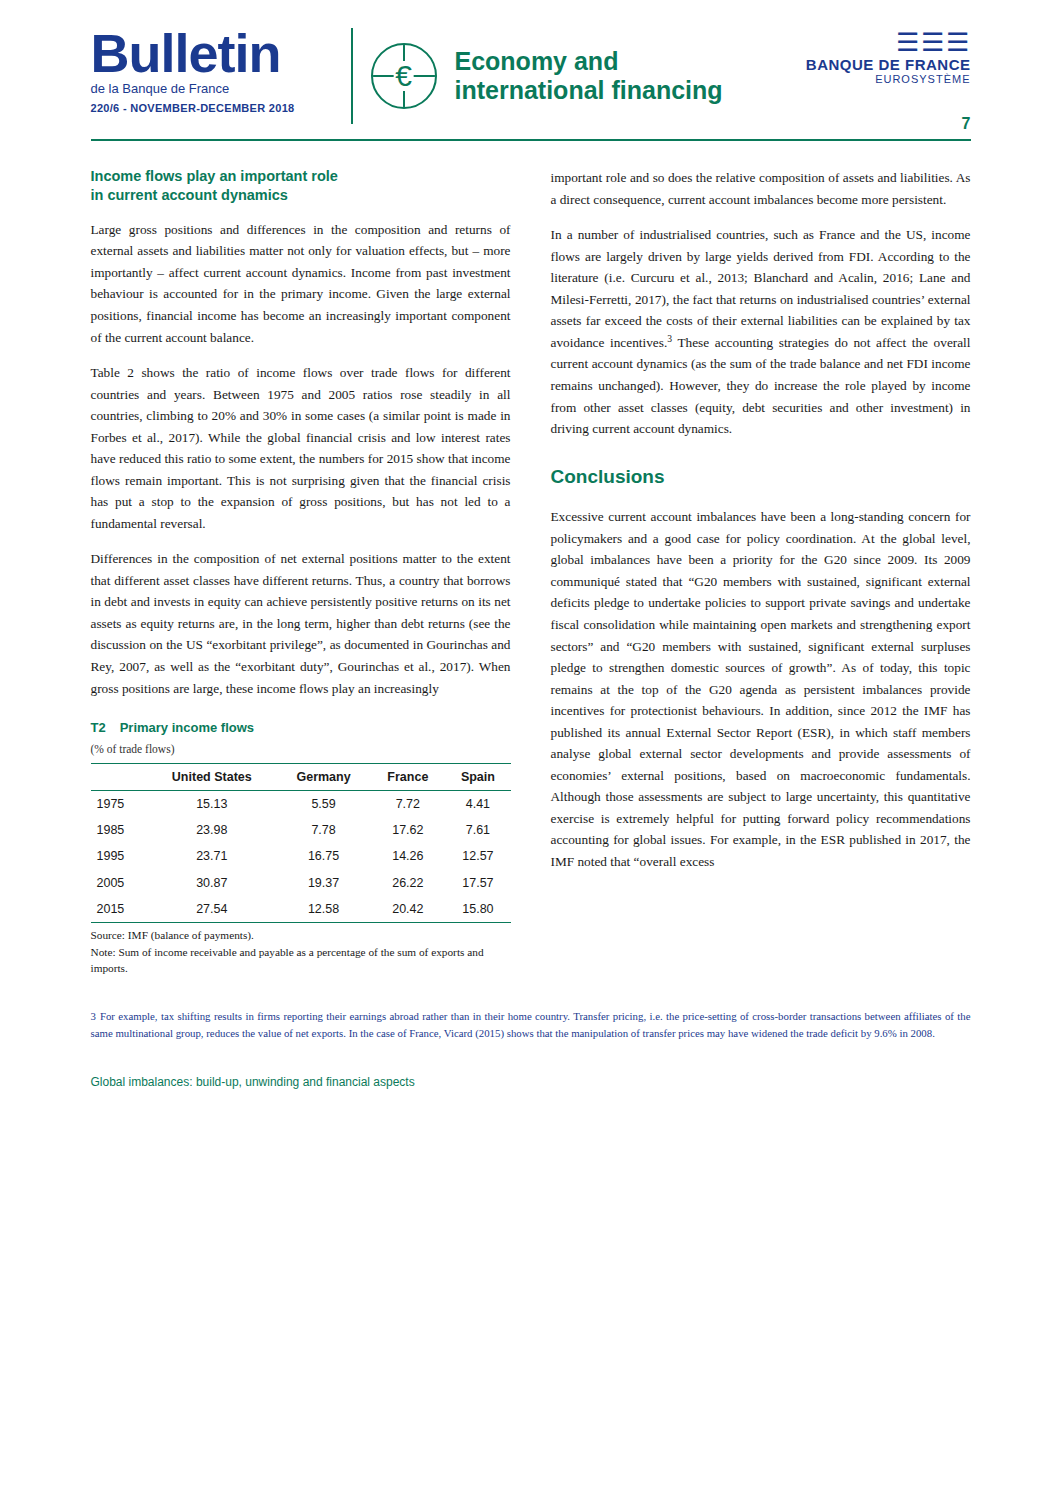Bulletin
de la Banque de France
220/6 - NOVEMBER-DECEMBER 2018
€
Economy and international financing
☰☰☰
BANQUE DE FRANCE
EUROSYSTÈME
7
Income flows play an important role
in current account dynamics
Large gross positions and differences in the composition and returns of external assets and liabilities matter not only for valuation effects, but – more importantly – affect current account dynamics. Income from past investment behaviour is accounted for in the primary income. Given the large external positions, financial income has become an increasingly important component of the current account balance.
Table 2 shows the ratio of income flows over trade flows for different countries and years. Between 1975 and 2005 ratios rose steadily in all countries, climbing to 20% and 30% in some cases (a similar point is made in Forbes et al., 2017). While the global financial crisis and low interest rates have reduced this ratio to some extent, the numbers for 2015 show that income flows remain important. This is not surprising given that the financial crisis has put a stop to the expansion of gross positions, but has not led to a fundamental reversal.
Differences in the composition of net external positions matter to the extent that different asset classes have different returns. Thus, a country that borrows in debt and invests in equity can achieve persistently positive returns on its net assets as equity returns are, in the long term, higher than debt returns (see the discussion on the US “exorbitant privilege”, as documented in Gourinchas and Rey, 2007, as well as the “exorbitant duty”, Gourinchas et al., 2017). When gross positions are large, these income flows play an increasingly
T2 Primary income flows
(% of trade flows)
| | United States | Germany | France | Spain |
| --- | --- | --- | --- | --- |
| 1975 | 15.13 | 5.59 | 7.72 | 4.41 |
| 1985 | 23.98 | 7.78 | 17.62 | 7.61 |
| 1995 | 23.71 | 16.75 | 14.26 | 12.57 |
| 2005 | 30.87 | 19.37 | 26.22 | 17.57 |
| 2015 | 27.54 | 12.58 | 20.42 | 15.80 |
Source: IMF (balance of payments).
Note: Sum of income receivable and payable as a percentage of the sum of exports and imports.
important role and so does the relative composition of assets and liabilities. As a direct consequence, current account imbalances become more persistent.
In a number of industrialised countries, such as France and the US, income flows are largely driven by large yields derived from FDI. According to the literature (i.e. Curcuru et al., 2013; Blanchard and Acalin, 2016; Lane and Milesi-Ferretti, 2017), the fact that returns on industrialised countries’ external assets far exceed the costs of their external liabilities can be explained by tax avoidance incentives.3 These accounting strategies do not affect the overall current account dynamics (as the sum of the trade balance and net FDI income remains unchanged). However, they do increase the role played by income from other asset classes (equity, debt securities and other investment) in driving current account dynamics.
Conclusions
Excessive current account imbalances have been a long-standing concern for policymakers and a good case for policy coordination. At the global level, global imbalances have been a priority for the G20 since 2009. Its 2009 communiqué stated that “G20 members with sustained, significant external deficits pledge to undertake policies to support private savings and undertake fiscal consolidation while maintaining open markets and strengthening export sectors” and “G20 members with sustained, significant external surpluses pledge to strengthen domestic sources of growth”. As of today, this topic remains at the top of the G20 agenda as persistent imbalances provide incentives for protectionist behaviours. In addition, since 2012 the IMF has published its annual External Sector Report (ESR), in which staff members analyse global external sector developments and provide assessments of economies’ external positions, based on macroeconomic fundamentals. Although those assessments are subject to large uncertainty, this quantitative exercise is extremely helpful for putting forward policy recommendations accounting for global issues. For example, in the ESR published in 2017, the IMF noted that “overall excess
3 For example, tax shifting results in firms reporting their earnings abroad rather than in their home country. Transfer pricing, i.e. the price-setting of cross-border transactions between affiliates of the same multinational group, reduces the value of net exports. In the case of France, Vicard (2015) shows that the manipulation of transfer prices may have widened the trade deficit by 9.6% in 2008.
Global imbalances: build-up, unwinding and financial aspects